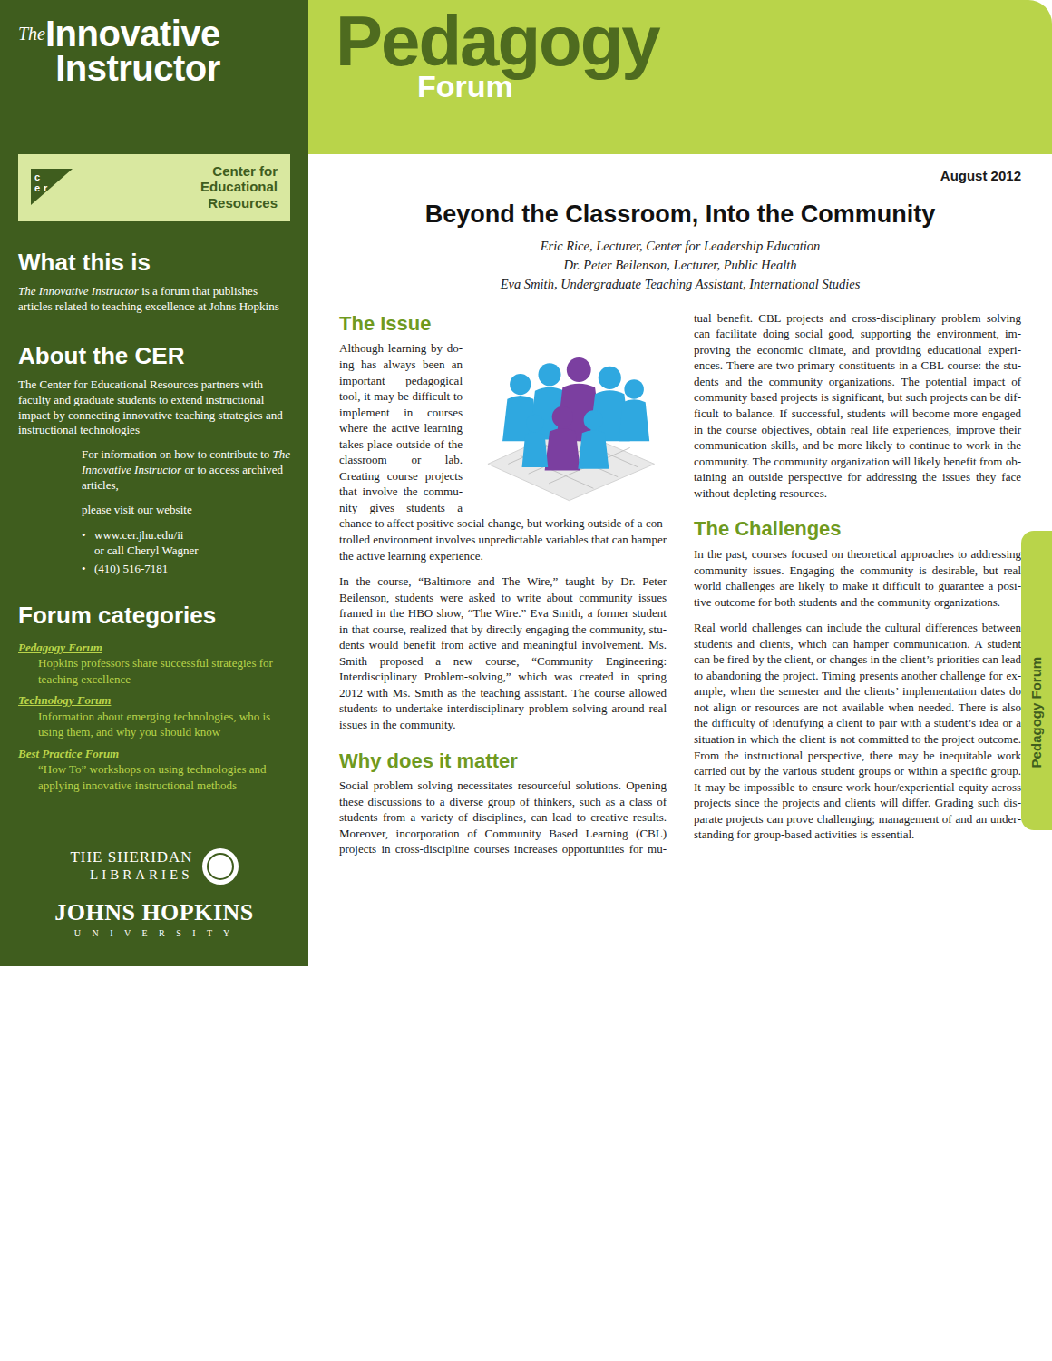The
InnovativeInstructor
Pedagogy
Forum
c e r
Center for
Educational
Resources
What this is
The Innovative Instructor is a forum that publishes articles related to teaching excellence at Johns Hopkins
About the CER
The Center for Educational Resources partners with faculty and graduate students to extend instructional impact by connecting innovative teaching strategies and instructional technologies
For information on how to contribute to The Innovative Instructor or to access archived articles,
please visit our website
www.cer.jhu.edu/ii
or call Cheryl Wagner
(410) 516-7181
Forum categories
Pedagogy Forum Hopkins professors share successful strategies for teaching excellence
Technology Forum Information about emerging technologies, who is using them, and why you should know
Best Practice Forum “How To” workshops on using technologies and applying innovative instructional methods
THE SHERIDAN
LIBRARIES
JOHNS HOPKINS U N I V E R S I T Y
August 2012
Beyond the Classroom, Into the Community
Eric Rice, Lecturer, Center for Leadership Education
Dr. Peter Beilenson, Lecturer, Public Health
Eva Smith, Undergraduate Teaching Assistant, International Studies
The Issue
Although learning by doing has always been an important pedagogical tool, it may be difficult to implement in courses where the active learning takes place outside of the classroom or lab. Creating course projects that involve the community gives students a chance to affect positive social change, but working outside of a controlled environment involves unpredictable variables that can hamper the active learning experience.
In the course, “Baltimore and The Wire,” taught by Dr. Peter Beilenson, students were asked to write about community issues framed in the HBO show, “The Wire.” Eva Smith, a former student in that course, realized that by directly engaging the community, students would benefit from active and meaningful involvement. Ms. Smith proposed a new course, “Community Engineering: Interdisciplinary Problem-solving,” which was created in spring 2012 with Ms. Smith as the teaching assistant. The course allowed students to undertake interdisciplinary problem solving around real issues in the community.
Why does it matter
Social problem solving necessitates resourceful solutions. Opening these discussions to a diverse group of thinkers, such as a class of students from a variety of disciplines, can lead to creative results. Moreover, incorporation of Community Based Learning (CBL) projects in cross-discipline courses increases opportunities for mutual benefit. CBL projects and cross-disciplinary problem solving can facilitate doing social good, supporting the environment, improving the economic climate, and providing educational experiences. There are two primary constituents in a CBL course: the students and the community organizations. The potential impact of community based projects is significant, but such projects can be difficult to balance. If successful, students will become more engaged in the course objectives, obtain real life experiences, improve their communication skills, and be more likely to continue to work in the community. The community organization will likely benefit from obtaining an outside perspective for addressing the issues they face without depleting resources.
The Challenges
In the past, courses focused on theoretical approaches to addressing community issues. Engaging the community is desirable, but real world challenges are likely to make it difficult to guarantee a positive outcome for both students and the community organizations.
Real world challenges can include the cultural differences between students and clients, which can hamper communication. A student can be fired by the client, or changes in the client’s priorities can lead to abandoning the project. Timing presents another challenge for example, when the semester and the clients’ implementation dates do not align or resources are not available when needed. There is also the difficulty of identifying a client to pair with a student’s idea or a situation in which the client is not committed to the project outcome. From the instructional perspective, there may be inequitable work carried out by the various student groups or within a specific group. It may be impossible to ensure work hour/experiential equity across projects since the projects and clients will differ. Grading such disparate projects can prove challenging; management of and an understanding for group-based activities is essential.
Pedagogy Forum